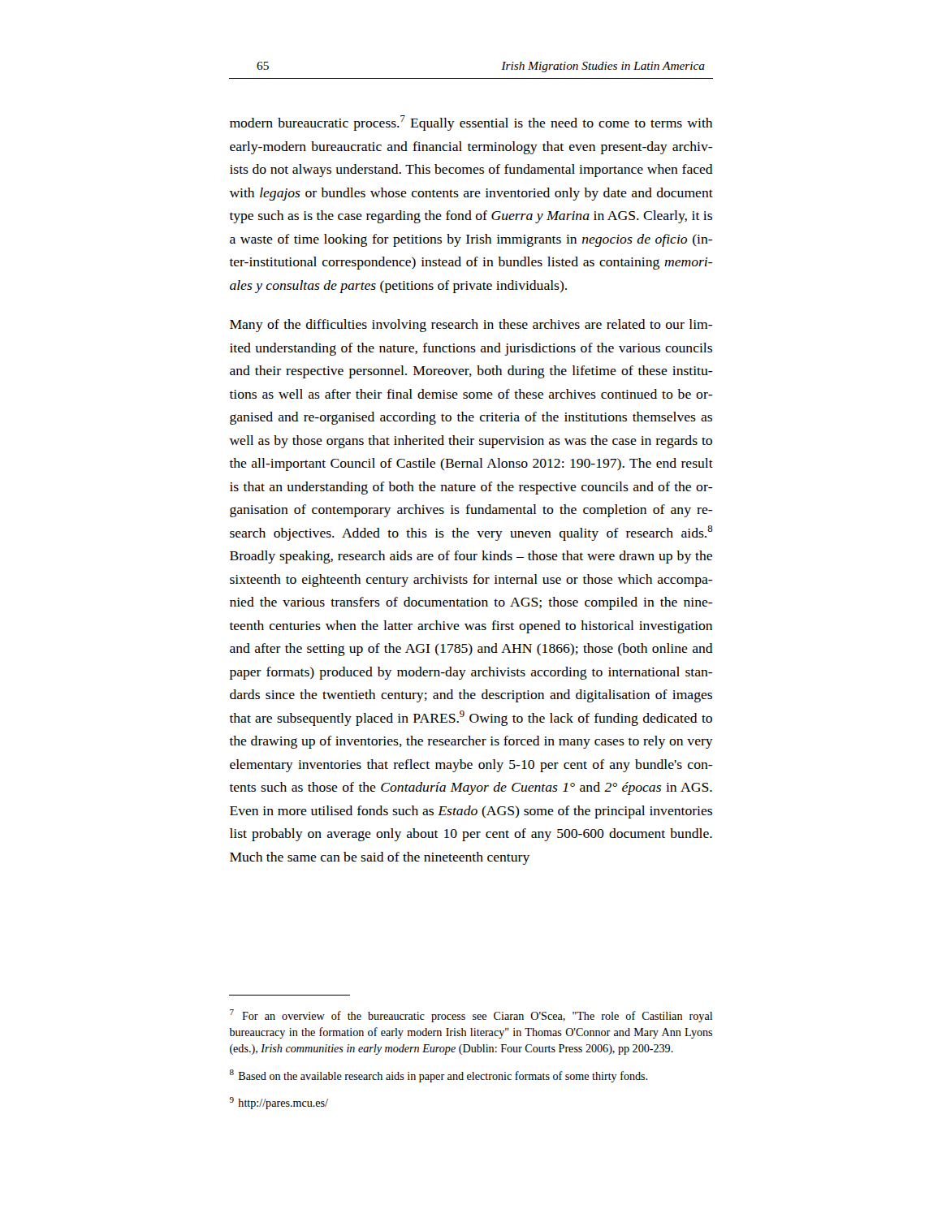65 Irish Migration Studies in Latin America
modern bureaucratic process.7 Equally essential is the need to come to terms with early-modern bureaucratic and financial terminology that even present-day archivists do not always understand. This becomes of fundamental importance when faced with legajos or bundles whose contents are inventoried only by date and document type such as is the case regarding the fond of Guerra y Marina in AGS. Clearly, it is a waste of time looking for petitions by Irish immigrants in negocios de oficio (inter-institutional correspondence) instead of in bundles listed as containing memoriales y consultas de partes (petitions of private individuals).
Many of the difficulties involving research in these archives are related to our limited understanding of the nature, functions and jurisdictions of the various councils and their respective personnel. Moreover, both during the lifetime of these institutions as well as after their final demise some of these archives continued to be organised and re-organised according to the criteria of the institutions themselves as well as by those organs that inherited their supervision as was the case in regards to the all-important Council of Castile (Bernal Alonso 2012: 190-197). The end result is that an understanding of both the nature of the respective councils and of the organisation of contemporary archives is fundamental to the completion of any research objectives. Added to this is the very uneven quality of research aids.8 Broadly speaking, research aids are of four kinds – those that were drawn up by the sixteenth to eighteenth century archivists for internal use or those which accompanied the various transfers of documentation to AGS; those compiled in the nineteenth centuries when the latter archive was first opened to historical investigation and after the setting up of the AGI (1785) and AHN (1866); those (both online and paper formats) produced by modern-day archivists according to international standards since the twentieth century; and the description and digitalisation of images that are subsequently placed in PARES.9 Owing to the lack of funding dedicated to the drawing up of inventories, the researcher is forced in many cases to rely on very elementary inventories that reflect maybe only 5-10 per cent of any bundle's contents such as those of the Contaduría Mayor de Cuentas 1° and 2° épocas in AGS. Even in more utilised fonds such as Estado (AGS) some of the principal inventories list probably on average only about 10 per cent of any 500-600 document bundle. Much the same can be said of the nineteenth century
7 For an overview of the bureaucratic process see Ciaran O'Scea, "The role of Castilian royal bureaucracy in the formation of early modern Irish literacy" in Thomas O'Connor and Mary Ann Lyons (eds.), Irish communities in early modern Europe (Dublin: Four Courts Press 2006), pp 200-239.
8 Based on the available research aids in paper and electronic formats of some thirty fonds.
9 http://pares.mcu.es/